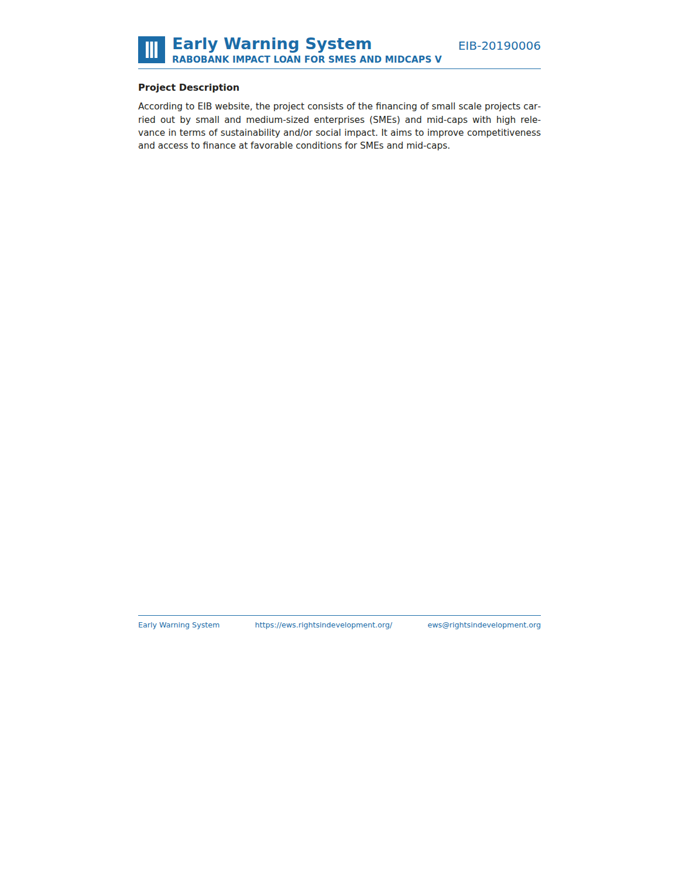Early Warning System
RABOBANK IMPACT LOAN FOR SMES AND MIDCAPS V
EIB-20190006
Project Description
According to EIB website, the project consists of the financing of small scale projects carried out by small and medium-sized enterprises (SMEs) and mid-caps with high relevance in terms of sustainability and/or social impact. It aims to improve competitiveness and access to finance at favorable conditions for SMEs and mid-caps.
Early Warning System
https://ews.rightsindevelopment.org/
ews@rightsindevelopment.org